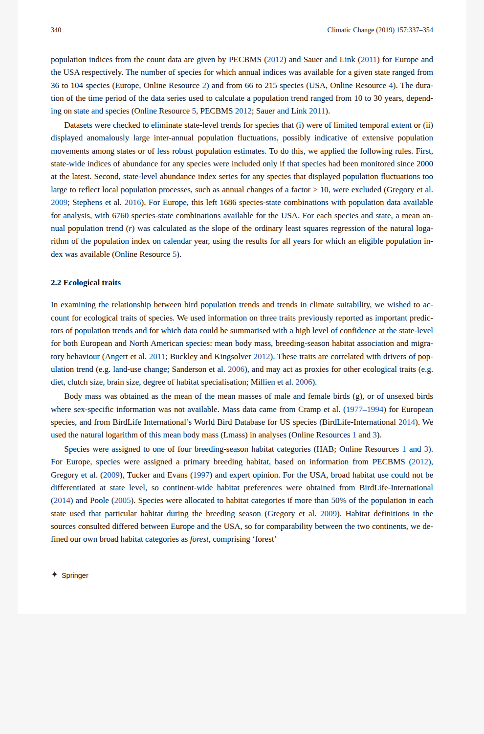340 Climatic Change (2019) 157:337–354
population indices from the count data are given by PECBMS (2012) and Sauer and Link (2011) for Europe and the USA respectively. The number of species for which annual indices was available for a given state ranged from 36 to 104 species (Europe, Online Resource 2) and from 66 to 215 species (USA, Online Resource 4). The duration of the time period of the data series used to calculate a population trend ranged from 10 to 30 years, depending on state and species (Online Resource 5, PECBMS 2012; Sauer and Link 2011).
Datasets were checked to eliminate state-level trends for species that (i) were of limited temporal extent or (ii) displayed anomalously large inter-annual population fluctuations, possibly indicative of extensive population movements among states or of less robust population estimates. To do this, we applied the following rules. First, state-wide indices of abundance for any species were included only if that species had been monitored since 2000 at the latest. Second, state-level abundance index series for any species that displayed population fluctuations too large to reflect local population processes, such as annual changes of a factor > 10, were excluded (Gregory et al. 2009; Stephens et al. 2016). For Europe, this left 1686 species-state combinations with population data available for analysis, with 6760 species-state combinations available for the USA. For each species and state, a mean annual population trend (r) was calculated as the slope of the ordinary least squares regression of the natural logarithm of the population index on calendar year, using the results for all years for which an eligible population index was available (Online Resource 5).
2.2 Ecological traits
In examining the relationship between bird population trends and trends in climate suitability, we wished to account for ecological traits of species. We used information on three traits previously reported as important predictors of population trends and for which data could be summarised with a high level of confidence at the state-level for both European and North American species: mean body mass, breeding-season habitat association and migratory behaviour (Angert et al. 2011; Buckley and Kingsolver 2012). These traits are correlated with drivers of population trend (e.g. land-use change; Sanderson et al. 2006), and may act as proxies for other ecological traits (e.g. diet, clutch size, brain size, degree of habitat specialisation; Millien et al. 2006).
Body mass was obtained as the mean of the mean masses of male and female birds (g), or of unsexed birds where sex-specific information was not available. Mass data came from Cramp et al. (1977–1994) for European species, and from BirdLife International’s World Bird Database for US species (BirdLife-International 2014). We used the natural logarithm of this mean body mass (Lmass) in analyses (Online Resources 1 and 3).
Species were assigned to one of four breeding-season habitat categories (HAB; Online Resources 1 and 3). For Europe, species were assigned a primary breeding habitat, based on information from PECBMS (2012), Gregory et al. (2009), Tucker and Evans (1997) and expert opinion. For the USA, broad habitat use could not be differentiated at state level, so continent-wide habitat preferences were obtained from BirdLife-International (2014) and Poole (2005). Species were allocated to habitat categories if more than 50% of the population in each state used that particular habitat during the breeding season (Gregory et al. 2009). Habitat definitions in the sources consulted differed between Europe and the USA, so for comparability between the two continents, we defined our own broad habitat categories as forest, comprising ‘forest’
✦ Springer